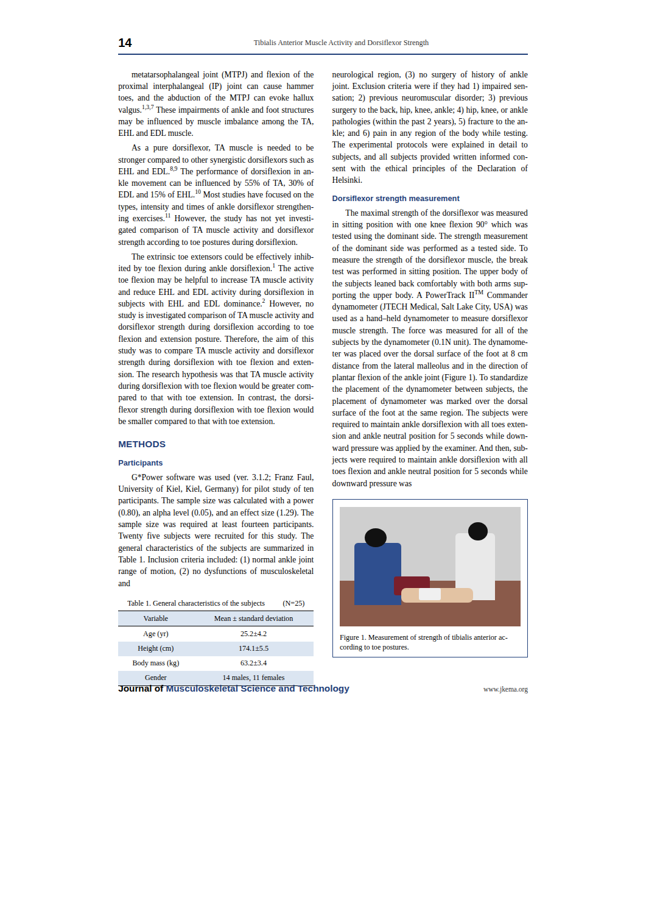14
Tibialis Anterior Muscle Activity and Dorsiflexor Strength
metatarsophalangeal joint (MTPJ) and flexion of the proximal interphalangeal (IP) joint can cause hammer toes, and the abduction of the MTPJ can evoke hallux valgus.1,3,7 These impairments of ankle and foot structures may be influenced by muscle imbalance among the TA, EHL and EDL muscle.
As a pure dorsiflexor, TA muscle is needed to be stronger compared to other synergistic dorsiflexors such as EHL and EDL.8,9 The performance of dorsiflexion in ankle movement can be influenced by 55% of TA, 30% of EDL and 15% of EHL.10 Most studies have focused on the types, intensity and times of ankle dorsiflexor strengthening exercises.11 However, the study has not yet investigated comparison of TA muscle activity and dorsiflexor strength according to toe postures during dorsiflexion.
The extrinsic toe extensors could be effectively inhibited by toe flexion during ankle dorsiflexion.1 The active toe flexion may be helpful to increase TA muscle activity and reduce EHL and EDL activity during dorsiflexion in subjects with EHL and EDL dominance.2 However, no study is investigated comparison of TA muscle activity and dorsiflexor strength during dorsiflexion according to toe flexion and extension posture. Therefore, the aim of this study was to compare TA muscle activity and dorsiflexor strength during dorsiflexion with toe flexion and extension. The research hypothesis was that TA muscle activity during dorsiflexion with toe flexion would be greater compared to that with toe extension. In contrast, the dorsiflexor strength during dorsiflexion with toe flexion would be smaller compared to that with toe extension.
METHODS
Participants
G*Power software was used (ver. 3.1.2; Franz Faul, University of Kiel, Kiel, Germany) for pilot study of ten participants. The sample size was calculated with a power (0.80), an alpha level (0.05), and an effect size (1.29). The sample size was required at least fourteen participants. Twenty five subjects were recruited for this study. The general characteristics of the subjects are summarized in Table 1. Inclusion criteria included: (1) normal ankle joint range of motion, (2) no dysfunctions of musculoskeletal and
Table 1. General characteristics of the subjects (N=25)
| Variable | Mean ± standard deviation |
| --- | --- |
| Age (yr) | 25.2±4.2 |
| Height (cm) | 174.1±5.5 |
| Body mass (kg) | 63.2±3.4 |
| Gender | 14 males, 11 females |
neurological region, (3) no surgery of history of ankle joint. Exclusion criteria were if they had 1) impaired sensation; 2) previous neuromuscular disorder; 3) previous surgery to the back, hip, knee, ankle; 4) hip, knee, or ankle pathologies (within the past 2 years), 5) fracture to the ankle; and 6) pain in any region of the body while testing. The experimental protocols were explained in detail to subjects, and all subjects provided written informed consent with the ethical principles of the Declaration of Helsinki.
Dorsiflexor strength measurement
The maximal strength of the dorsiflexor was measured in sitting position with one knee flexion 90° which was tested using the dominant side. The strength measurement of the dominant side was performed as a tested side. To measure the strength of the dorsiflexor muscle, the break test was performed in sitting position. The upper body of the subjects leaned back comfortably with both arms supporting the upper body. A PowerTrack IITM Commander dynamometer (JTECH Medical, Salt Lake City, USA) was used as a hand–held dynamometer to measure dorsiflexor muscle strength. The force was measured for all of the subjects by the dynamometer (0.1N unit). The dynamometer was placed over the dorsal surface of the foot at 8 cm distance from the lateral malleolus and in the direction of plantar flexion of the ankle joint (Figure 1). To standardize the placement of the dynamometer between subjects, the placement of dynamometer was marked over the dorsal surface of the foot at the same region. The subjects were required to maintain ankle dorsiflexion with all toes extension and ankle neutral position for 5 seconds while downward pressure was applied by the examiner. And then, subjects were required to maintain ankle dorsiflexion with all toes flexion and ankle neutral position for 5 seconds while downward pressure was
Figure 1. Measurement of strength of tibialis anterior according to toe postures.
Journal of Musculoskeletal Science and Technology
www.jkema.org